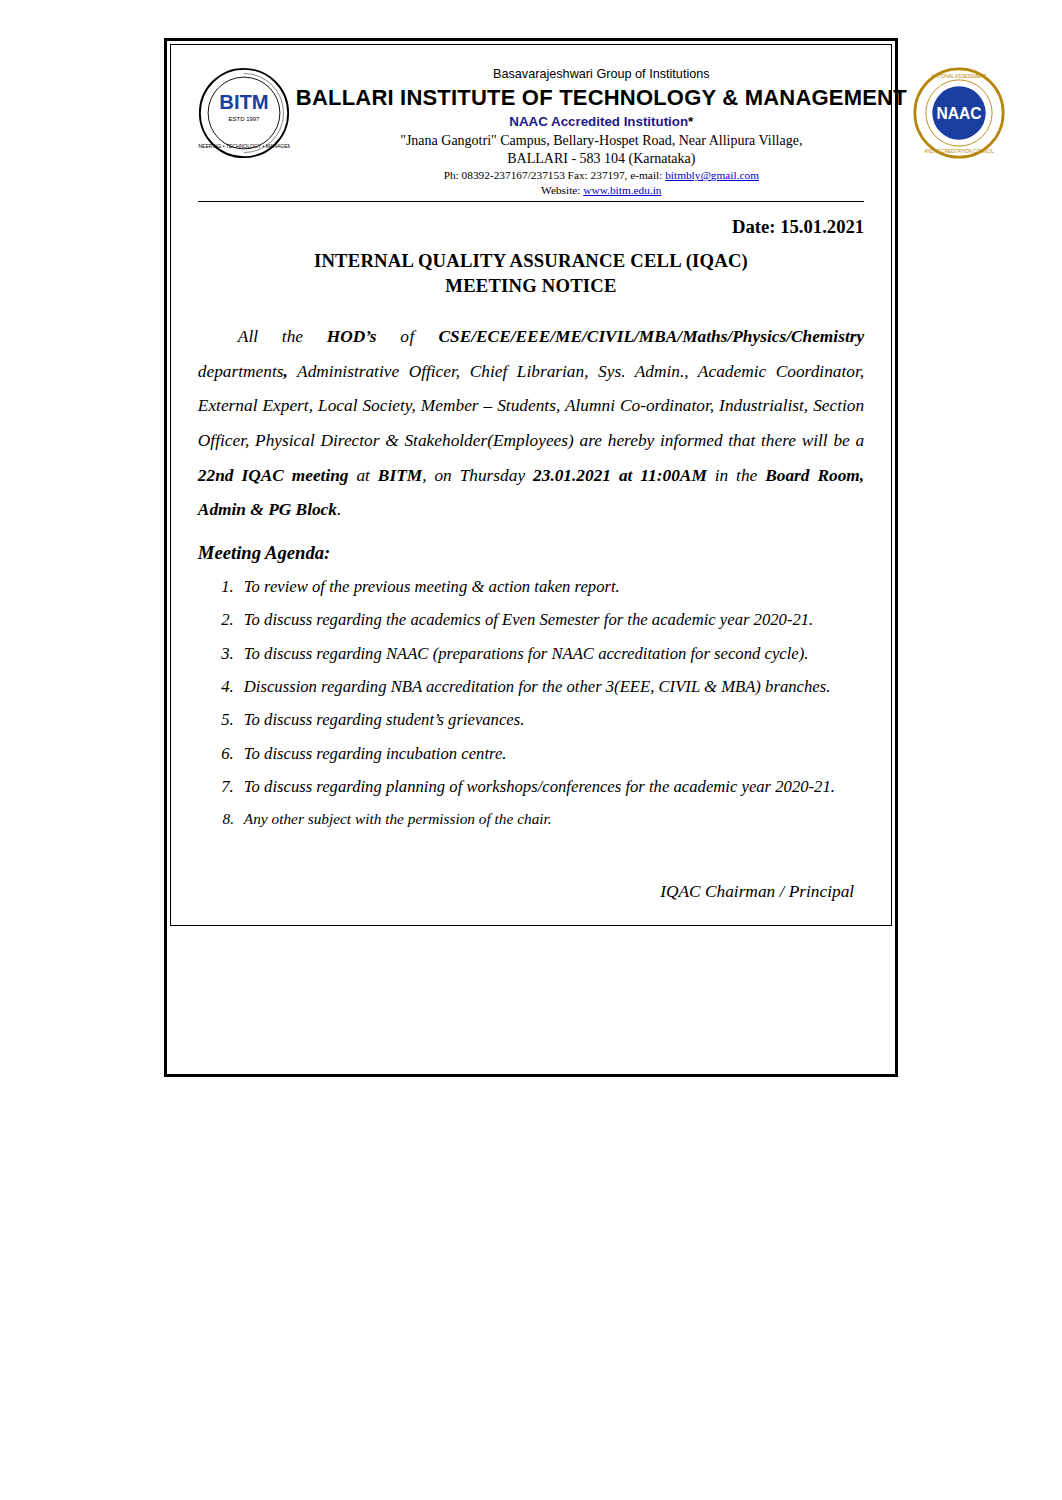Basavarajeshwari Group of Institutions
BALLARI INSTITUTE OF TECHNOLOGY & MANAGEMENT
NAAC Accredited Institution*
"Jnana Gangotri" Campus, Bellary-Hospet Road, Near Allipura Village,
BALLARI - 583 104 (Karnataka)
Ph: 08392-237167/237153 Fax: 237197, e-mail: bitmbly@gmail.com
Website: www.bitm.edu.in
Date: 15.01.2021
INTERNAL QUALITY ASSURANCE CELL (IQAC) MEETING NOTICE
All the HOD’s of CSE/ECE/EEE/ME/CIVIL/MBA/Maths/Physics/Chemistry departments, Administrative Officer, Chief Librarian, Sys. Admin., Academic Coordinator, External Expert, Local Society, Member – Students, Alumni Co-ordinator, Industrialist, Section Officer, Physical Director & Stakeholder(Employees) are hereby informed that there will be a 22nd IQAC meeting at BITM, on Thursday 23.01.2021 at 11:00AM in the Board Room, Admin & PG Block.
Meeting Agenda:
To review of the previous meeting & action taken report.
To discuss regarding the academics of Even Semester for the academic year 2020-21.
To discuss regarding NAAC (preparations for NAAC accreditation for second cycle).
Discussion regarding NBA accreditation for the other 3(EEE, CIVIL & MBA) branches.
To discuss regarding student’s grievances.
To discuss regarding incubation centre.
To discuss regarding planning of workshops/conferences for the academic year 2020-21.
Any other subject with the permission of the chair.
IQAC Chairman / Principal